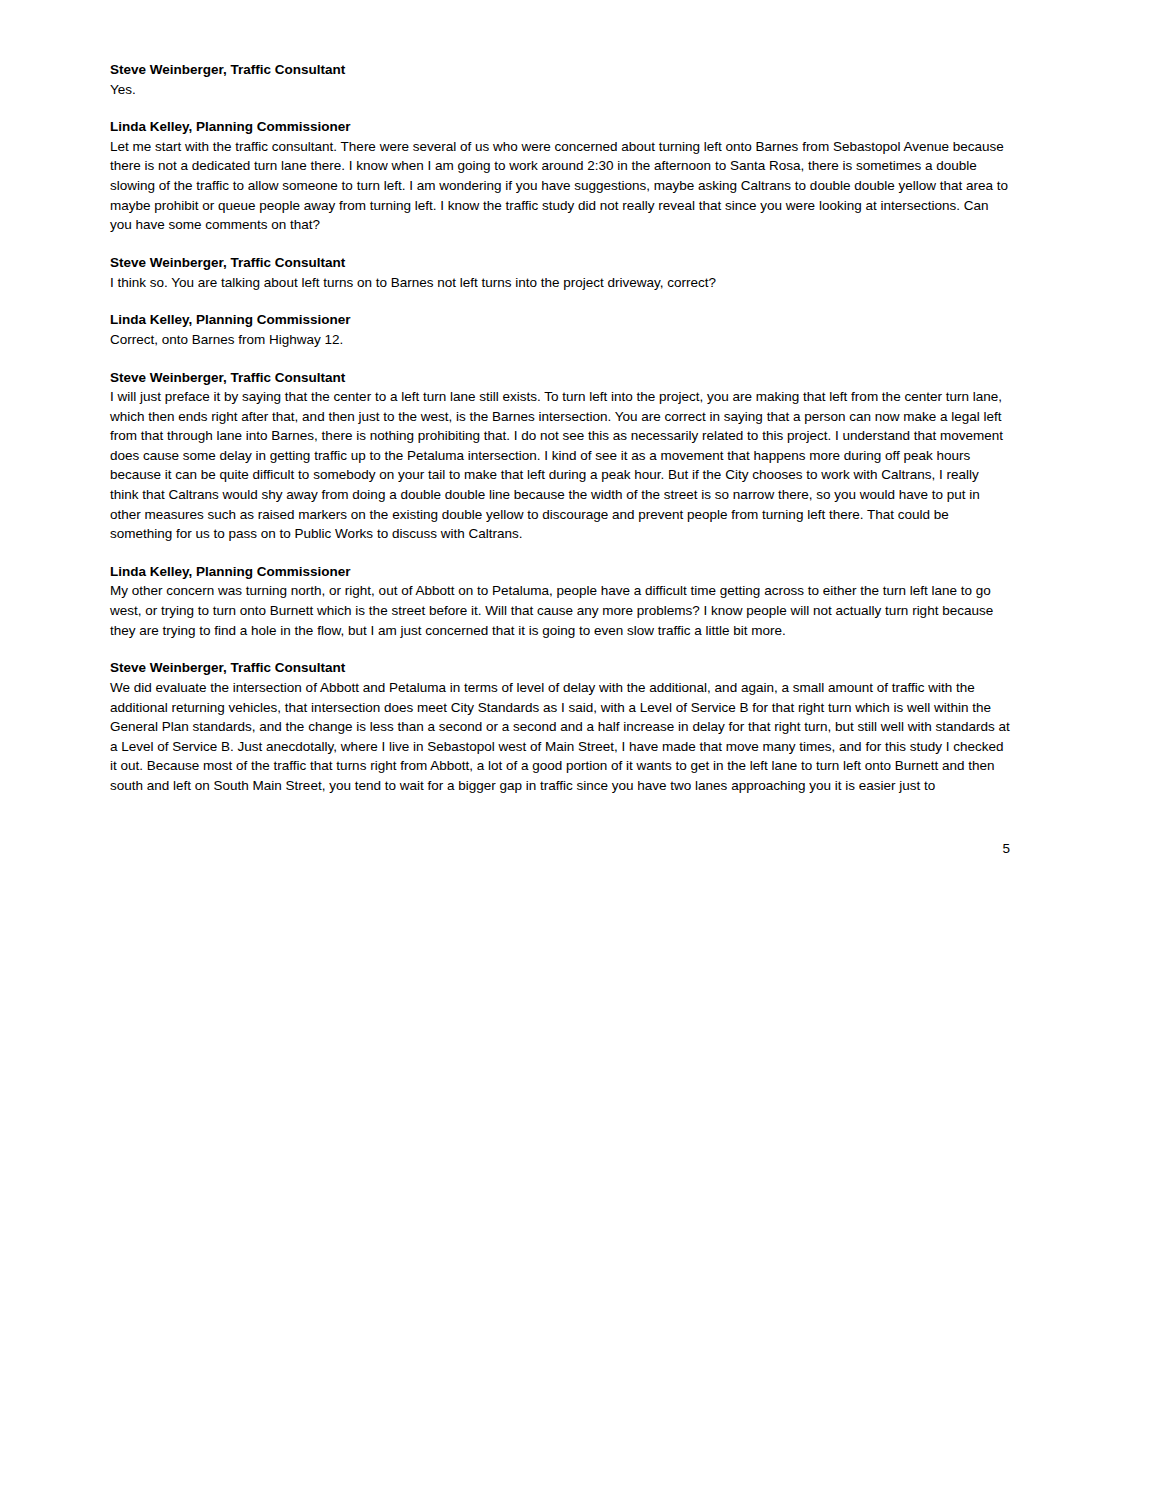Steve Weinberger, Traffic Consultant
Yes.
Linda Kelley, Planning Commissioner
Let me start with the traffic consultant. There were several of us who were concerned about turning left onto Barnes from Sebastopol Avenue because there is not a dedicated turn lane there. I know when I am going to work around 2:30 in the afternoon to Santa Rosa, there is sometimes a double slowing of the traffic to allow someone to turn left. I am wondering if you have suggestions, maybe asking Caltrans to double double yellow that area to maybe prohibit or queue people away from turning left. I know the traffic study did not really reveal that since you were looking at intersections. Can you have some comments on that?
Steve Weinberger, Traffic Consultant
I think so. You are talking about left turns on to Barnes not left turns into the project driveway, correct?
Linda Kelley, Planning Commissioner
Correct, onto Barnes from Highway 12.
Steve Weinberger, Traffic Consultant
I will just preface it by saying that the center to a left turn lane still exists. To turn left into the project, you are making that left from the center turn lane, which then ends right after that, and then just to the west, is the Barnes intersection. You are correct in saying that a person can now make a legal left from that through lane into Barnes, there is nothing prohibiting that. I do not see this as necessarily related to this project. I understand that movement does cause some delay in getting traffic up to the Petaluma intersection. I kind of see it as a movement that happens more during off peak hours because it can be quite difficult to somebody on your tail to make that left during a peak hour. But if the City chooses to work with Caltrans, I really think that Caltrans would shy away from doing a double double line because the width of the street is so narrow there, so you would have to put in other measures such as raised markers on the existing double yellow to discourage and prevent people from turning left there. That could be something for us to pass on to Public Works to discuss with Caltrans.
Linda Kelley, Planning Commissioner
My other concern was turning north, or right, out of Abbott on to Petaluma, people have a difficult time getting across to either the turn left lane to go west, or trying to turn onto Burnett which is the street before it. Will that cause any more problems? I know people will not actually turn right because they are trying to find a hole in the flow, but I am just concerned that it is going to even slow traffic a little bit more.
Steve Weinberger, Traffic Consultant
We did evaluate the intersection of Abbott and Petaluma in terms of level of delay with the additional, and again, a small amount of traffic with the additional returning vehicles, that intersection does meet City Standards as I said, with a Level of Service B for that right turn which is well within the General Plan standards, and the change is less than a second or a second and a half increase in delay for that right turn, but still well with standards at a Level of Service B. Just anecdotally, where I live in Sebastopol west of Main Street, I have made that move many times, and for this study I checked it out. Because most of the traffic that turns right from Abbott, a lot of a good portion of it wants to get in the left lane to turn left onto Burnett and then south and left on South Main Street, you tend to wait for a bigger gap in traffic since you have two lanes approaching you it is easier just to
5